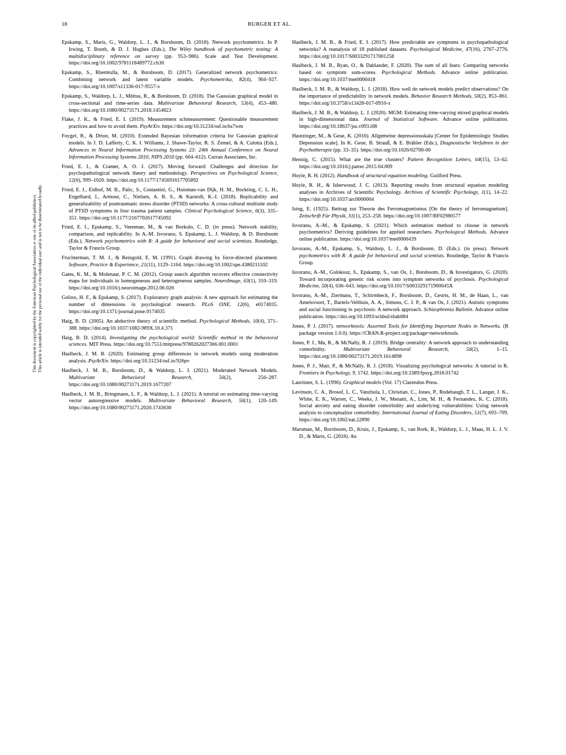This document is copyrighted by the American Psychological Association or one of its allied publishers.
This article is intended solely for the personal use of the individual user and is not to be disseminated broadly.
18 BURGER ET AL.
Epskamp, S., Maris, G., Waldorp, L. J., & Borsboom, D. (2018). Network psychometrics. In P. Irwing, T. Booth, & D. J. Hughes (Eds.), The Wiley handbook of psychometric testing: A multidisciplinary reference on survey (pp. 953–986). Scale and Test Development. https://doi.org/10.1002/9781118489772.ch30
Epskamp, S., Rhemtulla, M., & Borsboom, D. (2017). Generalized network psychometrics: Combining network and latent variable models. Psychometrika, 82(4), 904–927. https://doi.org/10.1007/s11336-017-9557-x
Epskamp, S., Waldorp, L. J., Mõttus, R., & Borsboom, D. (2018). The Gaussian graphical model in cross-sectional and time-series data. Multivariate Behavioral Research, 53(4), 453–480. https://doi.org/10.1080/00273171.2018.1454823
Flake, J. K., & Fried, E. I. (2019). Measurement schmeasurement: Questionable measurement practices and how to avoid them. PsyArXiv. https://doi.org/10.31234/osf.io/hs7wm
Foygel, R., & Drton, M. (2010). Extended Bayesian information criteria for Gaussian graphical models. In J. D. Lafferty, C. K. I. Williams, J. Shawe-Taylor, R. S. Zemel, & A. Culotta (Eds.), Advances in Neural Information Processing Systems 23: 24th Annual Conference on Neural Information Processing Systems 2010, NIPS 2010 (pp. 604–612). Curran Associates, Inc.
Fried, E. I., & Cramer, A. O. J. (2017). Moving forward: Challenges and direction for psychopathological network theory and methodology. Perspectives on Psychological Science, 12(6), 999–1020. https://doi.org/10.1177/1745691617705892
Fried, E. I., Eidhof, M. B., Palic, S., Costantini, G., Huisman-van Dijk, H. M., Bockting, C. L. H., Engelhard, I., Armour, C., Nielsen, A. B. S., & Karstoft, K.-I. (2018). Replicability and generalizability of posttraumatic stress disorder (PTSD) networks: A cross-cultural multisite study of PTSD symptoms in four trauma patient samples. Clinical Psychological Science, 6(3), 335–351. https://doi.org/10.1177/2167702617745092
Fried, E. I., Epskamp, S., Veenman, M., & van Borkulo, C. D. (in press). Network stability, comparison, and replicability. In A.-M. Isvoranu, S. Epskamp, L. J. Waldorp, & D. Borsboom (Eds.), Network psychometrics with R: A guide for behavioral and social scientists. Routledge, Taylor & Francis Group.
Fruchterman, T. M. J., & Reingold, E. M. (1991). Graph drawing by force-directed placement. Software, Practice & Experience, 21(11), 1129–1164. https://doi.org/10.1002/spe.4380211102
Gates, K. M., & Molenaar, P. C. M. (2012). Group search algorithm recovers effective connectivity maps for individuals in homogeneous and heterogeneous samples. NeuroImage, 63(1), 310–319. https://doi.org/10.1016/j.neuroimage.2012.06.026
Golino, H. F., & Epskamp, S. (2017). Exploratory graph analysis: A new approach for estimating the number of dimensions in psychological research. PLoS ONE, 12(6), e0174035. https://doi.org/10.1371/journal.pone.0174035
Haig, B. D. (2005). An abductive theory of scientific method. Psychological Methods, 10(4), 371–388. https://doi.org/10.1037/1082-989X.10.4.371
Haig, B. D. (2014). Investigating the psychological world: Scientific method in the behavioral sciences. MIT Press. https://doi.org/10.7551/mitpress/9780262027366.001.0001
Haslbeck, J. M. B. (2020). Estimating group differences in network models using moderation analysis. PsyArXiv. https://doi.org/10.31234/osf.io/926pv
Haslbeck, J. M. B., Borsboom, D., & Waldorp, L. J. (2021). Moderated Network Models. Multivariate Behavioral Research, 56(2), 256–287. https://doi.org/10.1080/00273171.2019.1677207
Haslbeck, J. M. B., Bringmann, L. F., & Waldorp, L. J. (2021). A tutorial on estimating time-varying vector autoregressive models. Multivariate Behavioral Research, 56(1), 120–149. https://doi.org/10.1080/00273171.2020.1743630
Haslbeck, J. M. B., & Fried, E. I. (2017). How predictable are symptoms in psychopathological networks? A reanalysis of 18 published datasets. Psychological Medicine, 47(16), 2767–2776. https://doi.org/10.1017/S0033291717001258
Haslbeck, J. M. B., Ryan, O., & Dablander, F. (2020). The sum of all fears: Comparing networks based on symptom sum-scores. Psychological Methods. Advance online publication. https://doi.org/10.1037/met0000418
Haslbeck, J. M. B., & Waldorp, L. J. (2018). How well do network models predict observations? On the importance of predictability in network models. Behavior Research Methods, 50(2), 853–861. https://doi.org/10.3758/s13428-017-0910-x
Haslbeck, J. M. B., & Waldorp, L. J. (2020). MGM: Estimating time-varying mixed graphical models in high-dimensional data. Journal of Statistical Software. Advance online publication. https://doi.org/10.18637/jss.v093.i08
Hautzinger, M., & Geue, K. (2016). Allgemeine depressionsskala [Center for Epidemiologic Studies Depression scale]. In K. Geue, B. Strauß, & E. Brähler (Eds.), Diagnostische Verfahren in der Psychotherapie (pp. 33–35). https://doi.org/10.1026/02700-00
Hennig, C. (2015). What are the true clusters? Pattern Recognition Letters, 64(15), 53–62. https://doi.org/10.1016/j.patrec.2015.04.009
Hoyle, R. H. (2012). Handbook of structural equation modeling. Guilford Press.
Hoyle, R. H., & Isherwood, J. C. (2013). Reporting results from structural equation modeling analyses in Archives of Scientific Psychology. Archives of Scientific Psychology, 1(1), 14–22. https://doi.org/10.1037/arc0000004
Ising, E. (1925). Beitrag zur Theorie des Ferromagnetismus [On the theory of ferromagnetism]. Zeitschrift Für Physik, 31(1), 253–258. https://doi.org/10.1007/BF02980577
Isvoranu, A.-M., & Epskamp, S. (2021). Which estimation method to choose in network psychometrics? Deriving guidelines for applied researchers. Psychological Methods. Advance online publication. https://doi.org/10.1037/met0000439
Isvoranu, A.-M., Epskamp, S., Waldorp, L. J., & Borsboom, D. (Eds.). (in press). Network psychometrics with R: A guide for behavioral and social scientists. Routledge, Taylor & Francis Group.
Isvoranu, A.-M., Guloksuz, S., Epskamp, S., van Os, J., Borsboom, D., & Investigators, G. (2020). Toward incorporating genetic risk scores into symptom networks of psychosis. Psychological Medicine, 50(4), 636–643. https://doi.org/10.1017/S003329171900045X
Isvoranu, A.-M., Ziermans, T., Schirmbeck, F., Borsboom, D., Geurts, H. M., de Haan, L., van Amelsvoort, T., Bartels-Velthuis, A. A., Simons, C. J. P., & van Os, J. (2021). Autistic symptoms and social functioning in psychosis: A network approach. Schizophrenia Bulletin. Advance online publication. https://doi.org/10.1093/schbul/sbab084
Jones, P. J. (2017). networktools: Assorted Tools for Identifying Important Nodes in Networks. (R package version 1.0.0). https://CRAN.R-project.org/package=networktools.
Jones, P. J., Ma, R., & McNally, R. J. (2019). Bridge centrality: A network approach to understanding comorbidity. Multivariate Behavioral Research, 56(2), 1–15. https://doi.org/10.1080/00273171.2019.1614898
Jones, P. J., Mair, P., & McNally, R. J. (2018). Visualizing psychological networks: A tutorial in R. Frontiers in Psychology, 9, 1742. https://doi.org/10.3389/fpsyg.2018.01742
Lauritzen, S. L. (1996). Graphical models (Vol. 17) Clarendon Press.
Levinson, C. A., Brosof, L. C., Vanzhula, I., Christian, C., Jones, P., Rodebaugh, T. L., Langer, J. K., White, E. K., Warren, C., Weeks, J. W., Menatti, A., Lim, M. H., & Fernandez, K. C. (2018). Social anxiety and eating disorder comorbidity and underlying vulnerabilities: Using network analysis to conceptualize comorbidity. International Journal of Eating Disorders, 51(7), 693–709. https://doi.org/10.1002/eat.22890
Marsman, M., Borsboom, D., Kruis, J., Epskamp, S., van Bork, R., Waldorp, L. J., Maas, H. L. J. V. D., & Maris, G. (2018). An